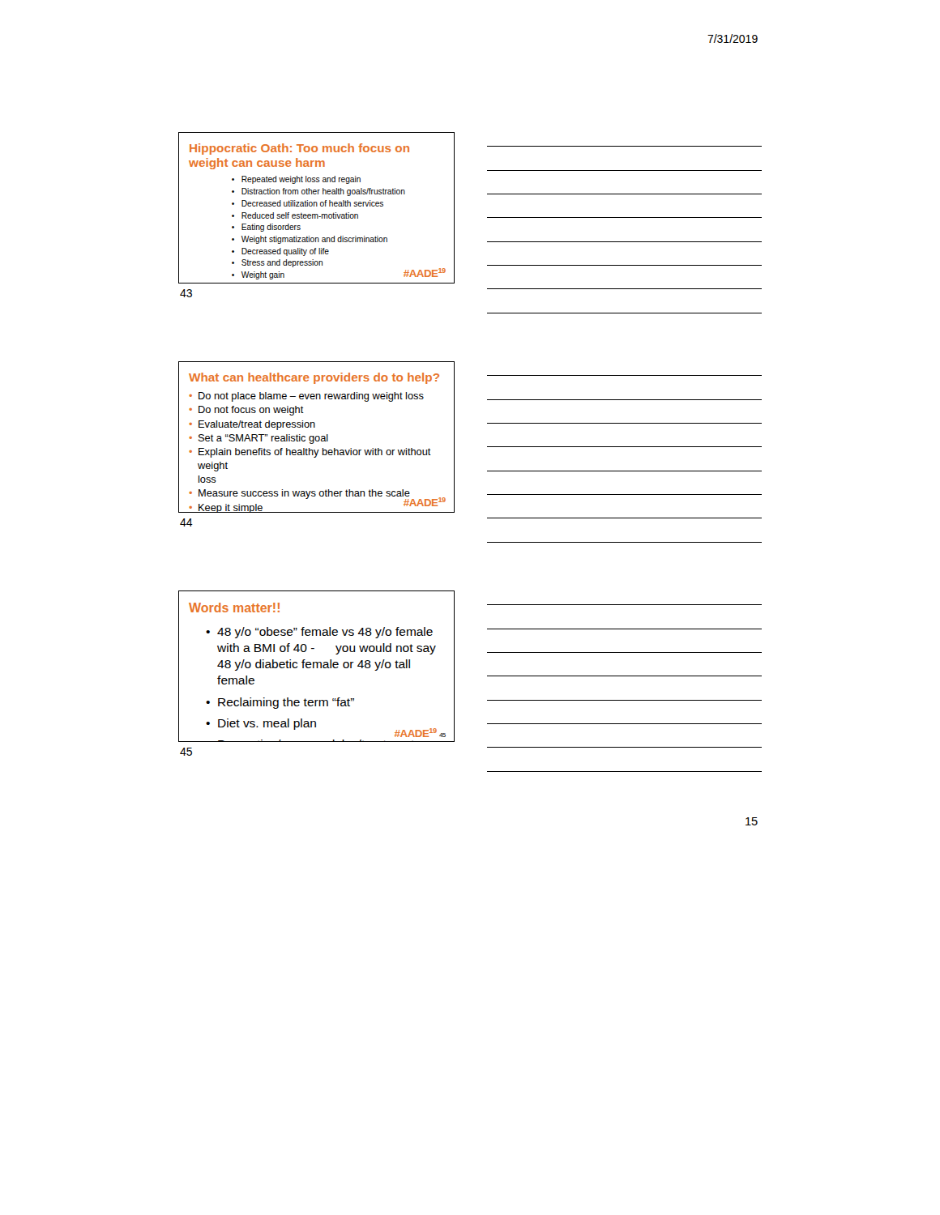7/31/2019
Hippocratic Oath: Too much focus on weight can cause harm
Repeated weight loss and regain
Distraction from other health goals/frustration
Decreased utilization of health services
Reduced self esteem-motivation
Eating disorders
Weight stigmatization and discrimination
Decreased quality of life
Stress and depression
Weight gain
Tylka, TL, Annunziato, RA, Burgard,D, et al. Review Article: The Weight-Inclusive versus Weight-Normative Approach to Health: Evaluating the Evidence for Prioritizing Well-Being over Weight Loss. (2014) Journal of Obesity, Volume 2014, Article ID 983495. http://dx.doi.org/10.1155/2014/983495
Bacon, L. & Aphramor, L. Body Respect: What Conventional Health Books Get Wrong, Leave Out, and Just Plain Fail to Understand about Weight. Dallas: BenBella Books 2014
Neumark-Sztainer, Journal of Adolescent Health 2009; 44:206-213
Hatzenbuehler, M. L., Phelan, J. C. & Link, B.G. Stigma as a Fundamental Cause of Population Health Inequalities. American Journal of Public Health. (2013) 103(5), 813-821.
#AADE19
43
What can healthcare providers do to help?
Do not place blame – even rewarding weight loss
Do not focus on weight
Evaluate/treat depression
Set a “SMART” realistic goal
Explain benefits of healthy behavior with or without weight
loss
Measure success in ways other than the scale
Keep it simple
Empowerment/encouragement
#AADE19
44
Words matter!!
48 y/o “obese” female vs 48 y/o female with a BMI of 40 - you would not say 48 y/o diabetic female or 48 y/o tall female
Reclaiming the term “fat”
Diet vs. meal plan
Prevention/cure vs. delay/treatment
#AADE19 45
45
15